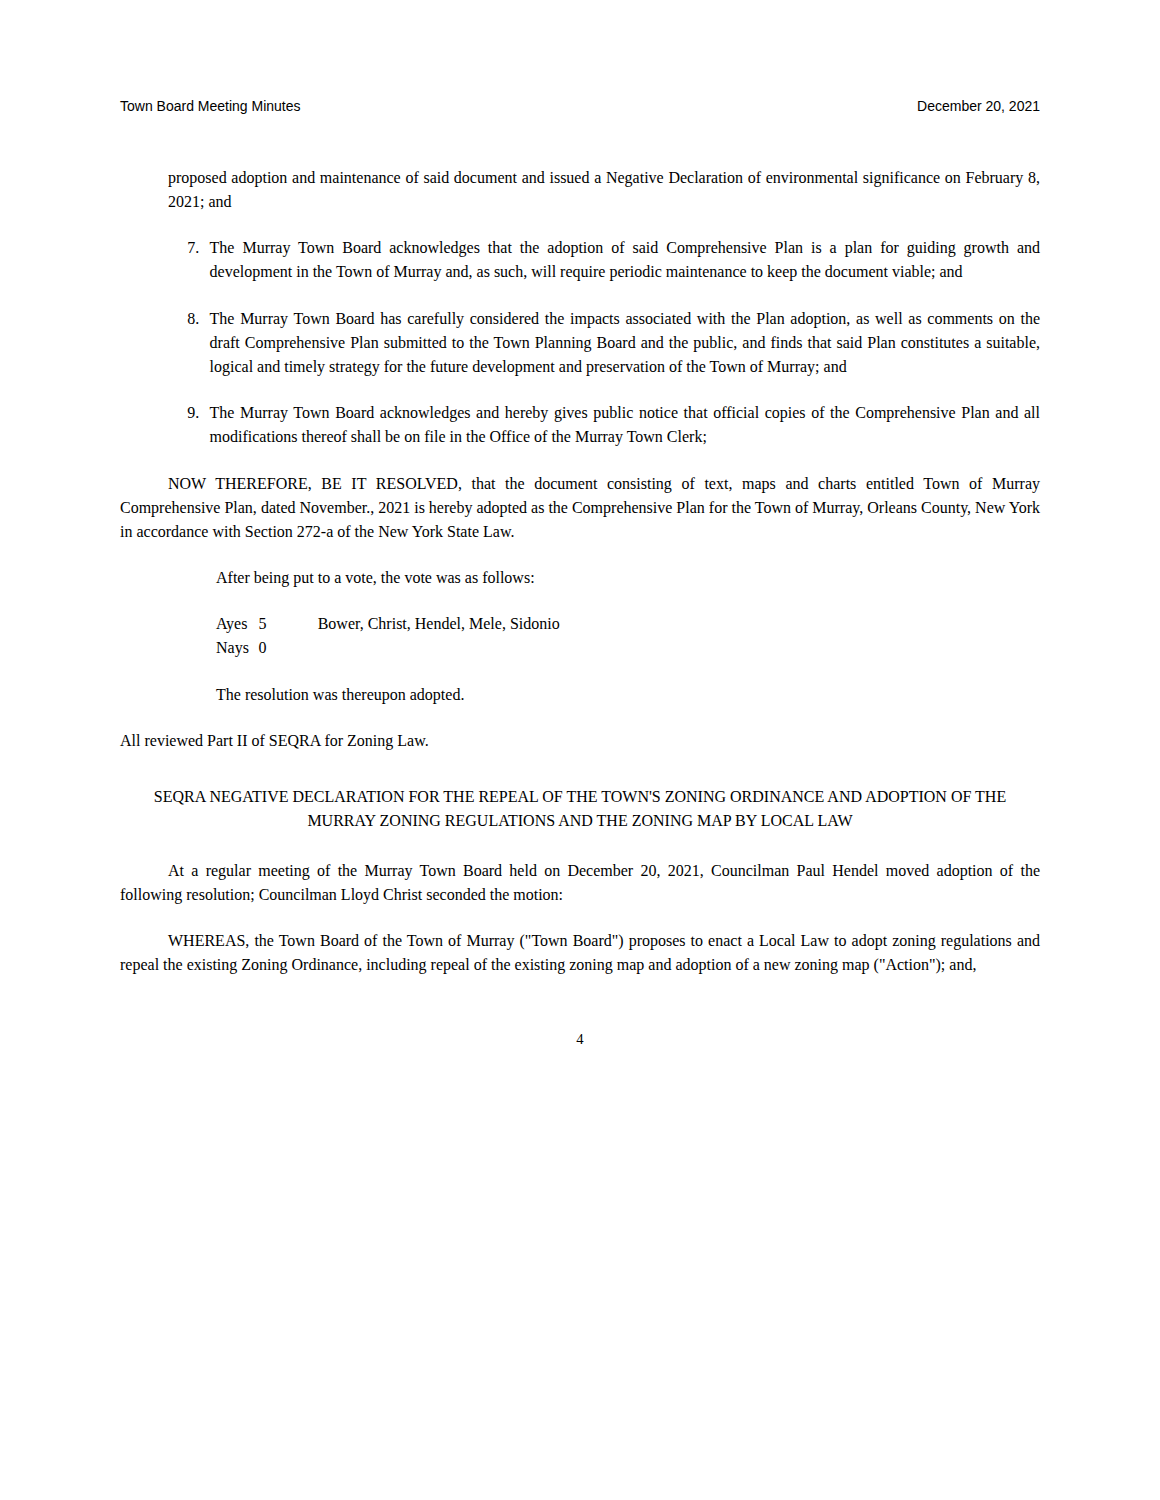Town Board Meeting Minutes December 20, 2021
proposed adoption and maintenance of said document and issued a Negative Declaration of environmental significance on February 8, 2021; and
The Murray Town Board acknowledges that the adoption of said Comprehensive Plan is a plan for guiding growth and development in the Town of Murray and, as such, will require periodic maintenance to keep the document viable; and
The Murray Town Board has carefully considered the impacts associated with the Plan adoption, as well as comments on the draft Comprehensive Plan submitted to the Town Planning Board and the public, and finds that said Plan constitutes a suitable, logical and timely strategy for the future development and preservation of the Town of Murray; and
The Murray Town Board acknowledges and hereby gives public notice that official copies of the Comprehensive Plan and all modifications thereof shall be on file in the Office of the Murray Town Clerk;
NOW THEREFORE, BE IT RESOLVED, that the document consisting of text, maps and charts entitled Town of Murray Comprehensive Plan, dated November., 2021 is hereby adopted as the Comprehensive Plan for the Town of Murray, Orleans County, New York in accordance with Section 272-a of the New York State Law.
After being put to a vote, the vote was as follows:
| Ayes | 5 | Bower, Christ, Hendel, Mele, Sidonio |
| Nays | 0 | |
The resolution was thereupon adopted.
All reviewed Part II of SEQRA for Zoning Law.
SEQRA Negative Declaration for the Repeal of the Town's Zoning Ordinance and Adoption of the Murray Zoning Regulations and the Zoning Map by Local Law
At a regular meeting of the Murray Town Board held on December 20, 2021, Councilman Paul Hendel moved adoption of the following resolution; Councilman Lloyd Christ seconded the motion:
WHEREAS, the Town Board of the Town of Murray ("Town Board") proposes to enact a Local Law to adopt zoning regulations and repeal the existing Zoning Ordinance, including repeal of the existing zoning map and adoption of a new zoning map ("Action"); and,
4